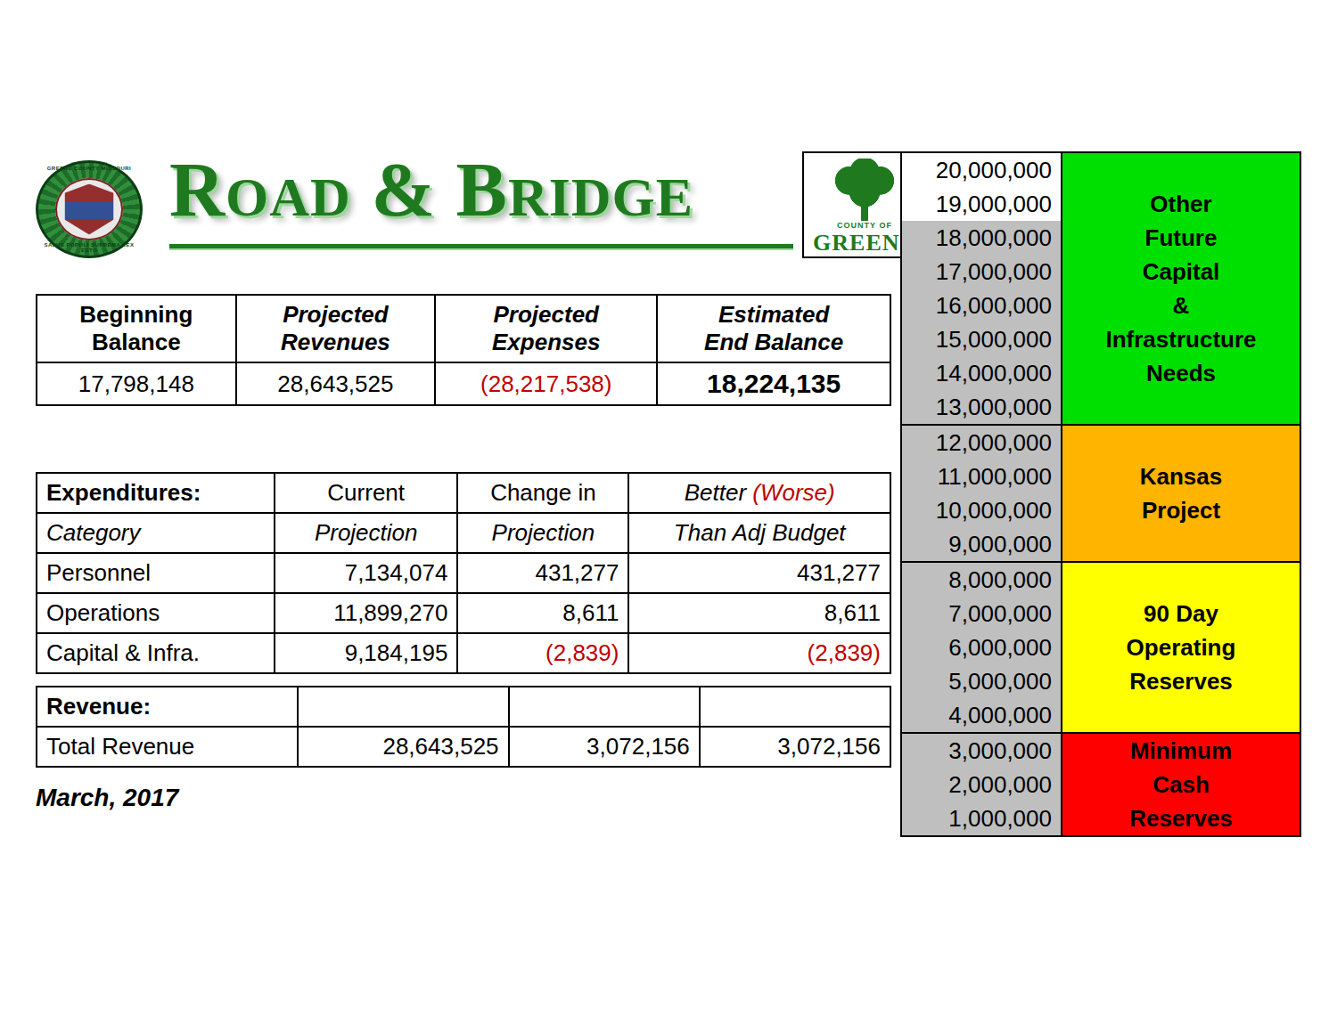GREENE COUNTY MISSOURI
SALUS POPULI SUPREMA LEX ESTO
ROAD & BRIDGE
COUNTY OF
GREENE
| Beginning Balance | Projected Revenues | Projected Expenses | Estimated End Balance |
| --- | --- | --- | --- |
| 17,798,148 | 28,643,525 | (28,217,538) | 18,224,135 |
| Expenditures: | Current | Change in | Better (Worse) |
| Category | Projection | Projection | Than Adj Budget |
| Personnel | 7,134,074 | 431,277 | 431,277 |
| Operations | 11,899,270 | 8,611 | 8,611 |
| Capital & Infra. | 9,184,195 | (2,839) | (2,839) |
| Revenue: | | | |
| Total Revenue | 28,643,525 | 3,072,156 | 3,072,156 |
March, 2017
20,000,000
19,000,000
Other
18,000,000
Future
17,000,000
Capital
16,000,000
&
15,000,000
Infrastructure
14,000,000
Needs
13,000,000
12,000,000
11,000,000
Kansas
10,000,000
Project
9,000,000
8,000,000
7,000,000
90 Day
6,000,000
Operating
5,000,000
Reserves
4,000,000
3,000,000
Minimum
2,000,000
Cash
1,000,000
Reserves